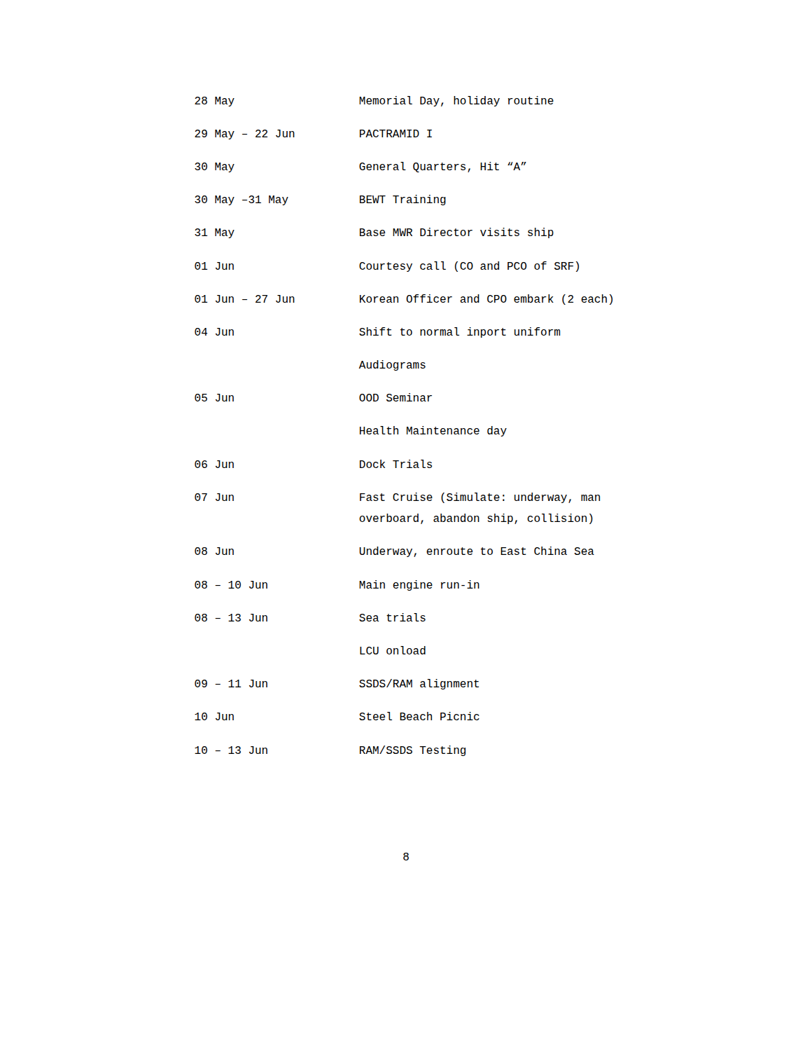| 28 May | Memorial Day, holiday routine |
| 29 May – 22 Jun | PACTRAMID I |
| 30 May | General Quarters, Hit “A” |
| 30 May –31 May | BEWT Training |
| 31 May | Base MWR Director visits ship |
| 01 Jun | Courtesy call (CO and PCO of SRF) |
| 01 Jun – 27 Jun | Korean Officer and CPO embark (2 each) |
| 04 Jun | Shift to normal inport uniform Audiograms |
| 05 Jun | OOD Seminar Health Maintenance day |
| 06 Jun | Dock Trials |
| 07 Jun | Fast Cruise (Simulate: underway, man overboard, abandon ship, collision) |
| 08 Jun | Underway, enroute to East China Sea |
| 08 – 10 Jun | Main engine run-in |
| 08 – 13 Jun | Sea trials LCU onload |
| 09 – 11 Jun | SSDS/RAM alignment |
| 10 Jun | Steel Beach Picnic |
| 10 – 13 Jun | RAM/SSDS Testing |
8